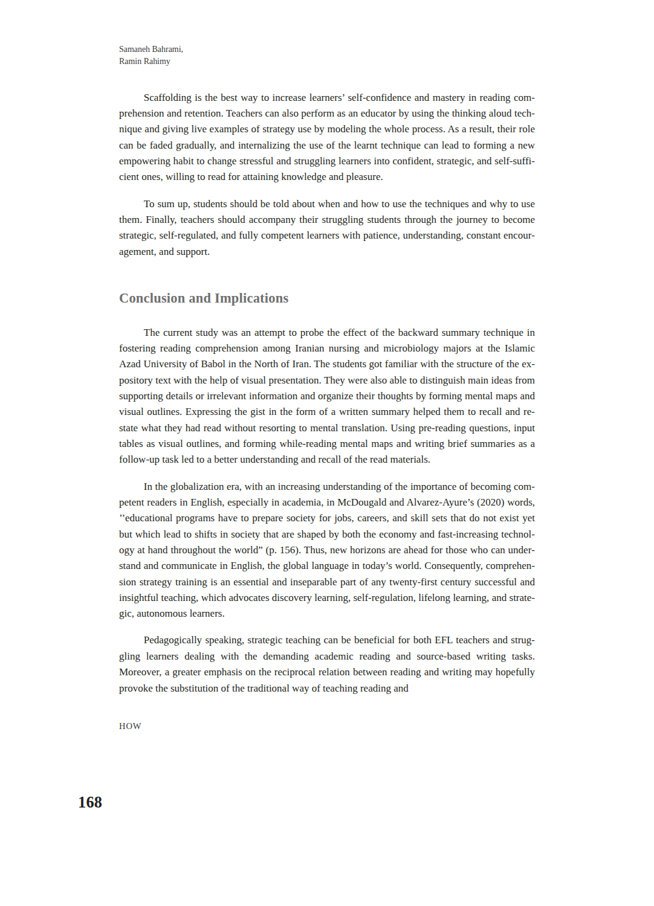Samaneh Bahrami, Ramin Rahimy
Scaffolding is the best way to increase learners’ self-confidence and mastery in reading comprehension and retention. Teachers can also perform as an educator by using the thinking aloud technique and giving live examples of strategy use by modeling the whole process. As a result, their role can be faded gradually, and internalizing the use of the learnt technique can lead to forming a new empowering habit to change stressful and struggling learners into confident, strategic, and self-sufficient ones, willing to read for attaining knowledge and pleasure.
To sum up, students should be told about when and how to use the techniques and why to use them. Finally, teachers should accompany their struggling students through the journey to become strategic, self-regulated, and fully competent learners with patience, understanding, constant encouragement, and support.
Conclusion and Implications
The current study was an attempt to probe the effect of the backward summary technique in fostering reading comprehension among Iranian nursing and microbiology majors at the Islamic Azad University of Babol in the North of Iran. The students got familiar with the structure of the expository text with the help of visual presentation. They were also able to distinguish main ideas from supporting details or irrelevant information and organize their thoughts by forming mental maps and visual outlines. Expressing the gist in the form of a written summary helped them to recall and restate what they had read without resorting to mental translation. Using pre-reading questions, input tables as visual outlines, and forming while-reading mental maps and writing brief summaries as a follow-up task led to a better understanding and recall of the read materials.
In the globalization era, with an increasing understanding of the importance of becoming competent readers in English, especially in academia, in McDougald and Alvarez-Ayure’s (2020) words, ’’educational programs have to prepare society for jobs, careers, and skill sets that do not exist yet but which lead to shifts in society that are shaped by both the economy and fast-increasing technology at hand throughout the world” (p. 156). Thus, new horizons are ahead for those who can understand and communicate in English, the global language in today’s world. Consequently, comprehension strategy training is an essential and inseparable part of any twenty-first century successful and insightful teaching, which advocates discovery learning, self-regulation, lifelong learning, and strategic, autonomous learners.
Pedagogically speaking, strategic teaching can be beneficial for both EFL teachers and struggling learners dealing with the demanding academic reading and source-based writing tasks. Moreover, a greater emphasis on the reciprocal relation between reading and writing may hopefully provoke the substitution of the traditional way of teaching reading and
168
HOW